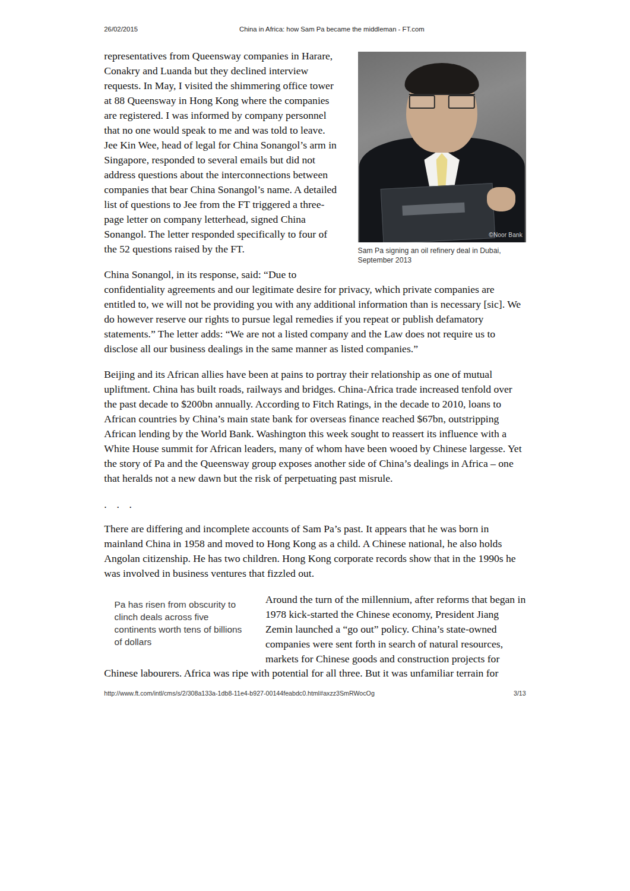26/02/2015
China in Africa: how Sam Pa became the middleman - FT.com
©Noor Bank
Sam Pa signing an oil refinery deal in Dubai, September 2013
representatives from Queensway companies in Harare, Conakry and Luanda but they declined interview requests. In May, I visited the shimmering office tower at 88 Queensway in Hong Kong where the companies are registered. I was informed by company personnel that no one would speak to me and was told to leave. Jee Kin Wee, head of legal for China Sonangol’s arm in Singapore, responded to several emails but did not address questions about the interconnections between companies that bear China Sonangol’s name. A detailed list of questions to Jee from the FT triggered a three-page letter on company letterhead, signed China Sonangol. The letter responded specifically to four of the 52 questions raised by the FT.
China Sonangol, in its response, said: “Due to confidentiality agreements and our legitimate desire for privacy, which private companies are entitled to, we will not be providing you with any additional information than is necessary [sic]. We do however reserve our rights to pursue legal remedies if you repeat or publish defamatory statements.” The letter adds: “We are not a listed company and the Law does not require us to disclose all our business dealings in the same manner as listed companies.”
Beijing and its African allies have been at pains to portray their relationship as one of mutual upliftment. China has built roads, railways and bridges. China-Africa trade increased tenfold over the past decade to $200bn annually. According to Fitch Ratings, in the decade to 2010, loans to African countries by China’s main state bank for overseas finance reached $67bn, outstripping African lending by the World Bank. Washington this week sought to reassert its influence with a White House summit for African leaders, many of whom have been wooed by Chinese largesse. Yet the story of Pa and the Queensway group exposes another side of China’s dealings in Africa – one that heralds not a new dawn but the risk of perpetuating past misrule.
. . .
There are differing and incomplete accounts of Sam Pa’s past. It appears that he was born in mainland China in 1958 and moved to Hong Kong as a child. A Chinese national, he also holds Angolan citizenship. He has two children. Hong Kong corporate records show that in the 1990s he was involved in business ventures that fizzled out.
Pa has risen from obscurity to clinch deals across five continents worth tens of billions of dollars
Around the turn of the millennium, after reforms that began in 1978 kick-started the Chinese economy, President Jiang Zemin launched a “go out” policy. China’s state-owned companies were sent forth in search of natural resources, markets for Chinese goods and construction projects for Chinese labourers. Africa was ripe with potential for all three. But it was unfamiliar terrain for
http://www.ft.com/intl/cms/s/2/308a133a-1db8-11e4-b927-00144feabdc0.html#axzz3SmRWocOg
3/13